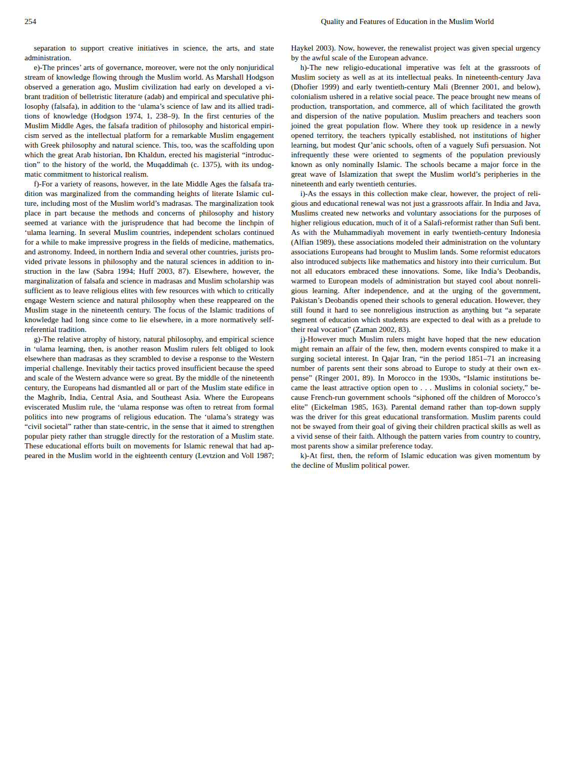254 Quality and Features of Education in the Muslim World
separation to support creative initiatives in science, the arts, and state administration.
e)-The princes’ arts of governance, moreover, were not the only nonjuridical stream of knowledge flowing through the Muslim world. As Marshall Hodgson observed a generation ago, Muslim civilization had early on developed a vibrant tradition of belletristic literature (adab) and empirical and speculative philosophy (falsafa), in addition to the ‘ulama’s science of law and its allied traditions of knowledge (Hodgson 1974, 1, 238–9). In the first centuries of the Muslim Middle Ages, the falsafa tradition of philosophy and historical empiricism served as the intellectual platform for a remarkable Muslim engagement with Greek philosophy and natural science. This, too, was the scaffolding upon which the great Arab historian, Ibn Khaldun, erected his magisterial “introduction” to the history of the world, the Muqaddimah (c. 1375), with its undogmatic commitment to historical realism.
f)-For a variety of reasons, however, in the late Middle Ages the falsafa tradition was marginalized from the commanding heights of literate Islamic culture, including most of the Muslim world’s madrasas. The marginalization took place in part because the methods and concerns of philosophy and history seemed at variance with the jurisprudence that had become the linchpin of ‘ulama learning. In several Muslim countries, independent scholars continued for a while to make impressive progress in the fields of medicine, mathematics, and astronomy. Indeed, in northern India and several other countries, jurists provided private lessons in philosophy and the natural sciences in addition to instruction in the law (Sabra 1994; Huff 2003, 87). Elsewhere, however, the marginalization of falsafa and science in madrasas and Muslim scholarship was sufficient as to leave religious elites with few resources with which to critically engage Western science and natural philosophy when these reappeared on the Muslim stage in the nineteenth century. The focus of the Islamic traditions of knowledge had long since come to lie elsewhere, in a more normatively self-referential tradition.
g)-The relative atrophy of history, natural philosophy, and empirical science in ‘ulama learning, then, is another reason Muslim rulers felt obliged to look elsewhere than madrasas as they scrambled to devise a response to the Western imperial challenge. Inevitably their tactics proved insufficient because the speed and scale of the Western advance were so great. By the middle of the nineteenth century, the Europeans had dismantled all or part of the Muslim state edifice in the Maghrib, India, Central Asia, and Southeast Asia. Where the Europeans eviscerated Muslim rule, the ‘ulama response was often to retreat from formal politics into new programs of religious education. The ‘ulama’s strategy was “civil societal” rather than state-centric, in the sense that it aimed to strengthen popular piety rather than struggle directly for the restoration of a Muslim state. These educational efforts built on movements for Islamic renewal that had appeared in the Muslim world in the eighteenth century (Levtzion and Voll 1987; Haykel 2003). Now, however, the renewalist project was given special urgency by the awful scale of the European advance.
h)-The new religio-educational imperative was felt at the grassroots of Muslim society as well as at its intellectual peaks. In nineteenth-century Java (Dhofier 1999) and early twentieth-century Mali (Brenner 2001, and below), colonialism ushered in a relative social peace. The peace brought new means of production, transportation, and commerce, all of which facilitated the growth and dispersion of the native population. Muslim preachers and teachers soon joined the great population flow. Where they took up residence in a newly opened territory, the teachers typically established, not institutions of higher learning, but modest Qur’anic schools, often of a vaguely Sufi persuasion. Not infrequently these were oriented to segments of the population previously known as only nominally Islamic. The schools became a major force in the great wave of Islamization that swept the Muslim world’s peripheries in the nineteenth and early twentieth centuries.
i)-As the essays in this collection make clear, however, the project of religious and educational renewal was not just a grassroots affair. In India and Java, Muslims created new networks and voluntary associations for the purposes of higher religious education, much of it of a Salafi-reformist rather than Sufi bent. As with the Muhammadiyah movement in early twentieth-century Indonesia (Alfian 1989), these associations modeled their administration on the voluntary associations Europeans had brought to Muslim lands. Some reformist educators also introduced subjects like mathematics and history into their curriculum. But not all educators embraced these innovations. Some, like India’s Deobandis, warmed to European models of administration but stayed cool about nonreligious learning. After independence, and at the urging of the government, Pakistan’s Deobandis opened their schools to general education. However, they still found it hard to see nonreligious instruction as anything but “a separate segment of education which students are expected to deal with as a prelude to their real vocation” (Zaman 2002, 83).
j)-However much Muslim rulers might have hoped that the new education might remain an affair of the few, then, modern events conspired to make it a surging societal interest. In Qajar Iran, “in the period 1851–71 an increasing number of parents sent their sons abroad to Europe to study at their own expense” (Ringer 2001, 89). In Morocco in the 1930s, “Islamic institutions became the least attractive option open to . . . Muslims in colonial society,” because French-run government schools “siphoned off the children of Morocco’s elite” (Eickelman 1985, 163). Parental demand rather than top-down supply was the driver for this great educational transformation. Muslim parents could not be swayed from their goal of giving their children practical skills as well as a vivid sense of their faith. Although the pattern varies from country to country, most parents show a similar preference today.
k)-At first, then, the reform of Islamic education was given momentum by the decline of Muslim political power.